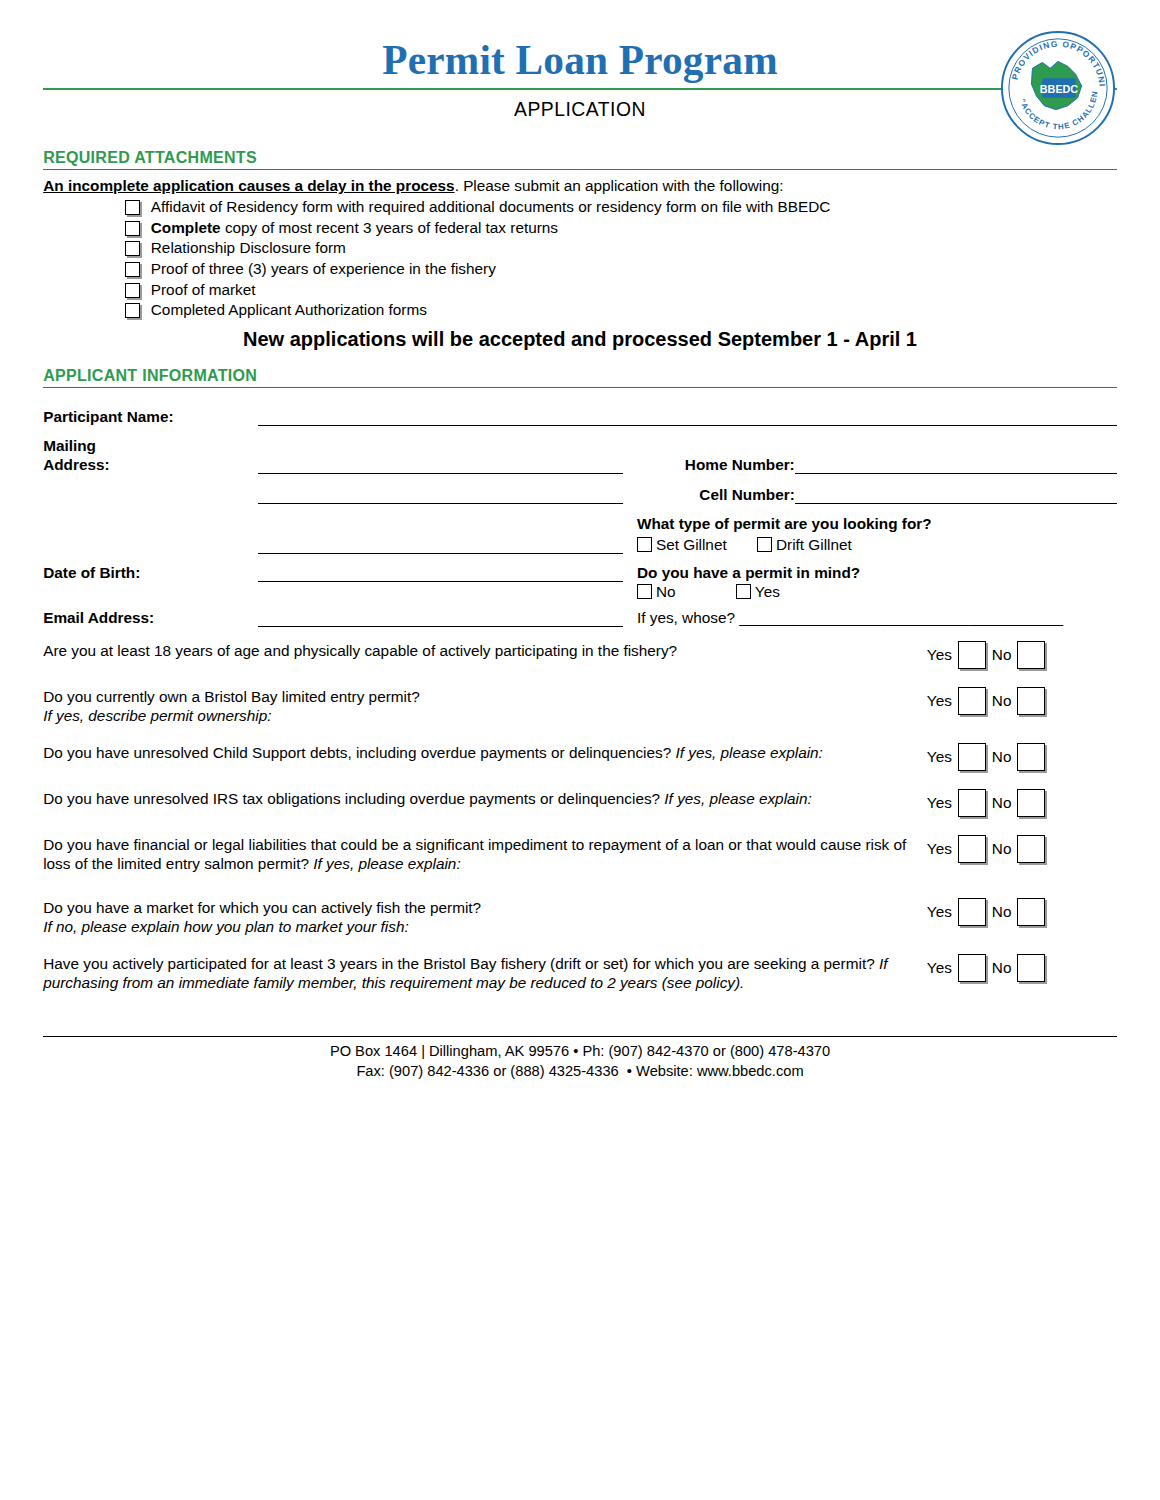PROVIDING OPPORTUNITIES “ACCEPT THE CHALLENGE” BBEDC
Permit Loan Program
APPLICATION
REQUIRED ATTACHMENTS
An incomplete application causes a delay in the process. Please submit an application with the following:
Affidavit of Residency form with required additional documents or residency form on file with BBEDC
Complete copy of most recent 3 years of federal tax returns
Relationship Disclosure form
Proof of three (3) years of experience in the fishery
Proof of market
Completed Applicant Authorization forms
New applications will be accepted and processed September 1 - April 1
APPLICANT INFORMATION
| Participant Name: | |
| Mailing Address: | | Home Number: | |
| | | Cell Number: | |
| | | What type of permit are you looking for? Set Gillnet Drift Gillnet |
| Date of Birth: | | Do you have a permit in mind? |
| | | No Yes |
| Email Address: | | If yes, whose? ______________________________________ |
| Are you at least 18 years of age and physically capable of actively participating in the fishery? | Yes No |
| Do you currently own a Bristol Bay limited entry permit? If yes, describe permit ownership: | Yes No |
| Do you have unresolved Child Support debts, including overdue payments or delinquencies? If yes, please explain: | Yes No |
| Do you have unresolved IRS tax obligations including overdue payments or delinquencies? If yes, please explain: | Yes No |
| Do you have financial or legal liabilities that could be a significant impediment to repayment of a loan or that would cause risk of loss of the limited entry salmon permit? If yes, please explain: | Yes No |
| Do you have a market for which you can actively fish the permit? If no, please explain how you plan to market your fish: | Yes No |
| Have you actively participated for at least 3 years in the Bristol Bay fishery (drift or set) for which you are seeking a permit? If purchasing from an immediate family member, this requirement may be reduced to 2 years (see policy). | Yes No |
PO Box 1464 | Dillingham, AK 99576 • Ph: (907) 842-4370 or (800) 478-4370
Fax: (907) 842-4336 or (888) 4325-4336 • Website: www.bbedc.com